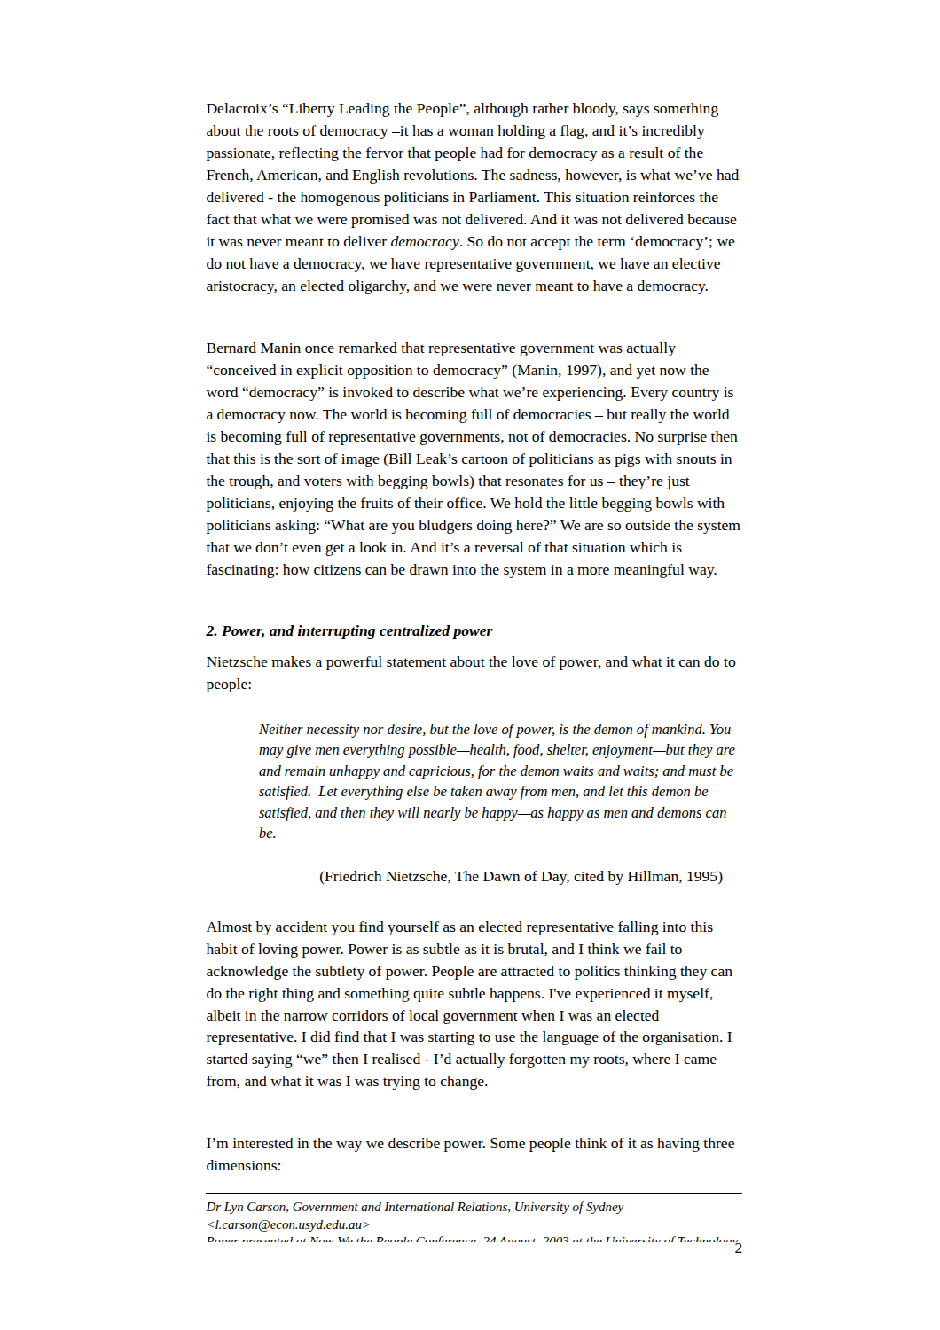Delacroix’s “Liberty Leading the People”, although rather bloody, says something about the roots of democracy –it has a woman holding a flag, and it’s incredibly passionate, reflecting the fervor that people had for democracy as a result of the French, American, and English revolutions. The sadness, however, is what we’ve had delivered - the homogenous politicians in Parliament. This situation reinforces the fact that what we were promised was not delivered. And it was not delivered because it was never meant to deliver democracy. So do not accept the term ‘democracy’; we do not have a democracy, we have representative government, we have an elective aristocracy, an elected oligarchy, and we were never meant to have a democracy.
Bernard Manin once remarked that representative government was actually “conceived in explicit opposition to democracy” (Manin, 1997), and yet now the word “democracy” is invoked to describe what we’re experiencing. Every country is a democracy now. The world is becoming full of democracies – but really the world is becoming full of representative governments, not of democracies. No surprise then that this is the sort of image (Bill Leak’s cartoon of politicians as pigs with snouts in the trough, and voters with begging bowls) that resonates for us – they’re just politicians, enjoying the fruits of their office. We hold the little begging bowls with politicians asking: “What are you bludgers doing here?” We are so outside the system that we don’t even get a look in. And it’s a reversal of that situation which is fascinating: how citizens can be drawn into the system in a more meaningful way.
2. Power, and interrupting centralized power
Nietzsche makes a powerful statement about the love of power, and what it can do to people:
Neither necessity nor desire, but the love of power, is the demon of mankind. You may give men everything possible—health, food, shelter, enjoyment—but they are and remain unhappy and capricious, for the demon waits and waits; and must be satisfied. Let everything else be taken away from men, and let this demon be satisfied, and then they will nearly be happy—as happy as men and demons can be.
(Friedrich Nietzsche, The Dawn of Day, cited by Hillman, 1995)
Almost by accident you find yourself as an elected representative falling into this habit of loving power. Power is as subtle as it is brutal, and I think we fail to acknowledge the subtlety of power. People are attracted to politics thinking they can do the right thing and something quite subtle happens. I've experienced it myself, albeit in the narrow corridors of local government when I was an elected representative. I did find that I was starting to use the language of the organisation. I started saying “we” then I realised - I’d actually forgotten my roots, where I came from, and what it was I was trying to change.
I’m interested in the way we describe power. Some people think of it as having three dimensions:
Dr Lyn Carson, Government and International Relations, University of Sydney <l.carson@econ.usyd.edu.au>
Paper presented at Now We the People Conference, 24 August, 2003 at the University of Technology, Sydney
2